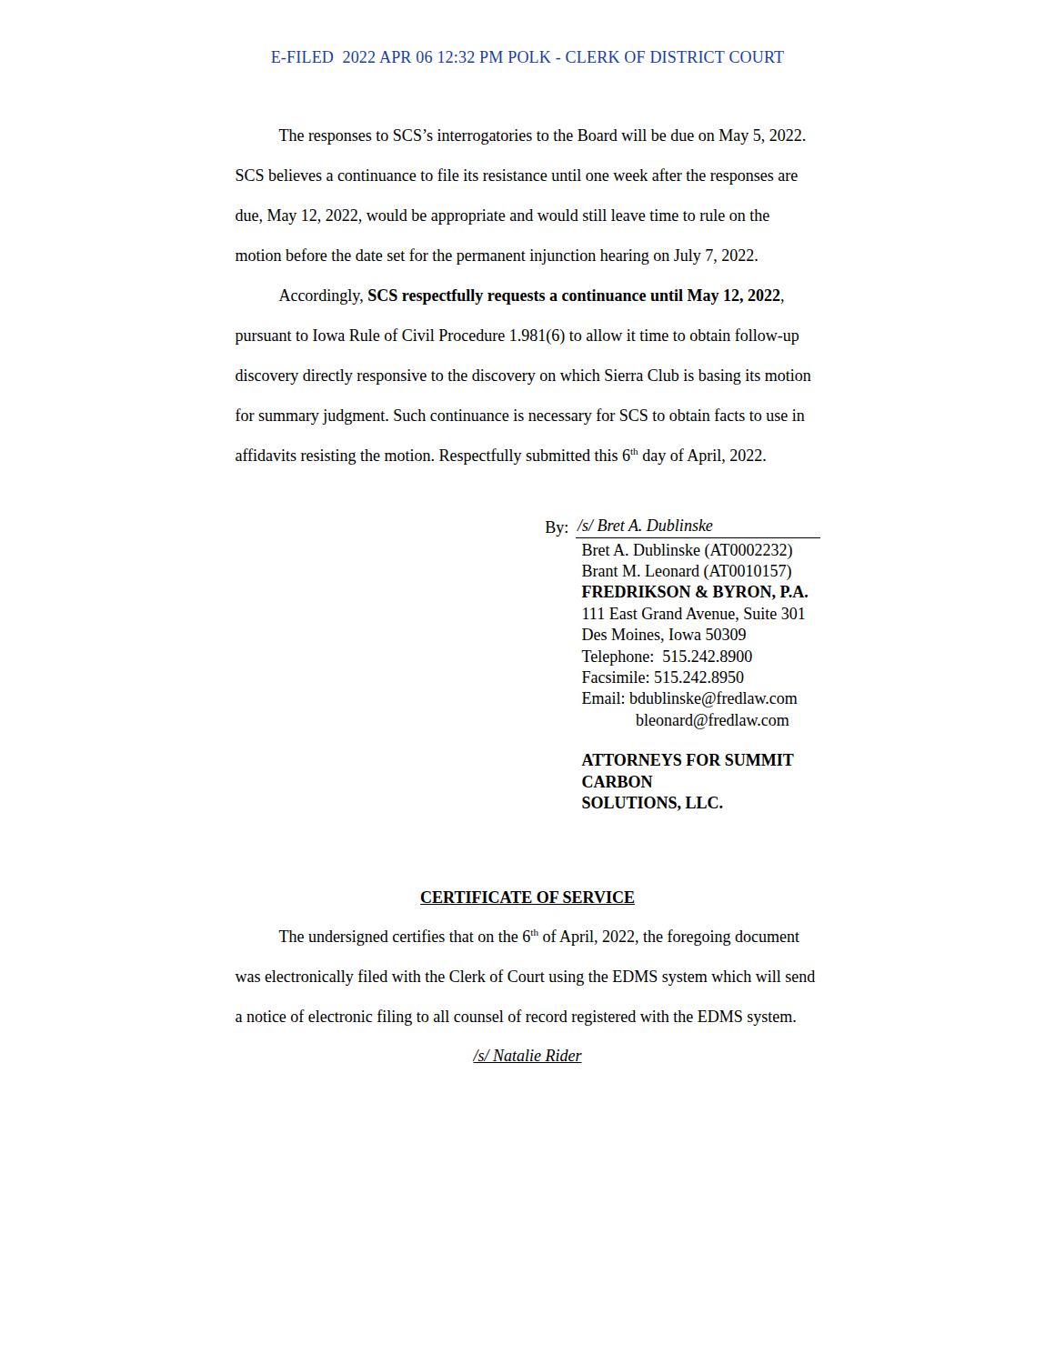E-FILED 2022 APR 06 12:32 PM POLK - CLERK OF DISTRICT COURT
The responses to SCS’s interrogatories to the Board will be due on May 5, 2022. SCS believes a continuance to file its resistance until one week after the responses are due, May 12, 2022, would be appropriate and would still leave time to rule on the motion before the date set for the permanent injunction hearing on July 7, 2022.
Accordingly, SCS respectfully requests a continuance until May 12, 2022, pursuant to Iowa Rule of Civil Procedure 1.981(6) to allow it time to obtain follow-up discovery directly responsive to the discovery on which Sierra Club is basing its motion for summary judgment. Such continuance is necessary for SCS to obtain facts to use in affidavits resisting the motion. Respectfully submitted this 6th day of April, 2022.
By: /s/ Bret A. Dublinske
Bret A. Dublinske (AT0002232)
Brant M. Leonard (AT0010157)
FREDRIKSON & BYRON, P.A.
111 East Grand Avenue, Suite 301
Des Moines, Iowa 50309
Telephone: 515.242.8900
Facsimile: 515.242.8950
Email: bdublinske@fredlaw.com
bleonard@fredlaw.com
ATTORNEYS FOR SUMMIT CARBON
SOLUTIONS, LLC.
CERTIFICATE OF SERVICE
The undersigned certifies that on the 6th of April, 2022, the foregoing document was electronically filed with the Clerk of Court using the EDMS system which will send a notice of electronic filing to all counsel of record registered with the EDMS system.
/s/ Natalie Rider